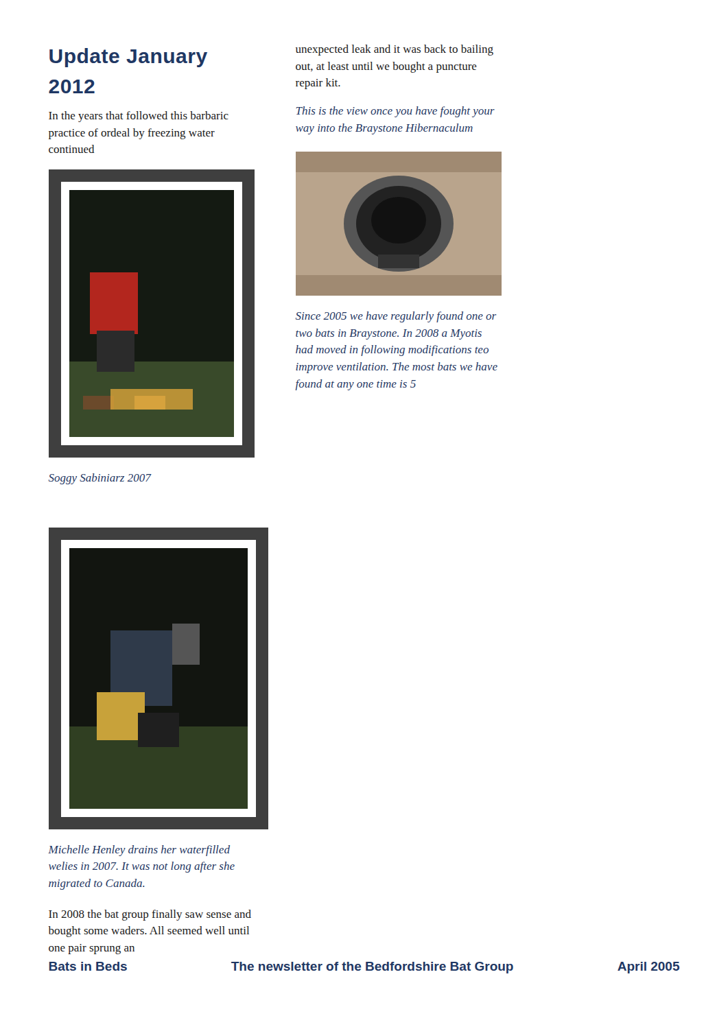Update January 2012
In the years that followed this barbaric practice of ordeal by freezing water continued
Soggy Sabiniarz 2007
Michelle Henley drains her waterfilled welies in 2007. It was not long after she migrated to Canada.
In 2008 the bat group finally saw sense and bought some waders. All seemed well until one pair sprung an
unexpected leak and it was back to bailing out, at least until we bought a puncture repair kit.
This is the view once you have fought your way into the Braystone Hibernaculum
Since 2005 we have regularly found one or two bats in Braystone. In 2008 a Myotis had moved in following modifications teo improve ventilation. The most bats we have found at any one time is 5
Bats in Beds The newsletter of the Bedfordshire Bat Group April 2005